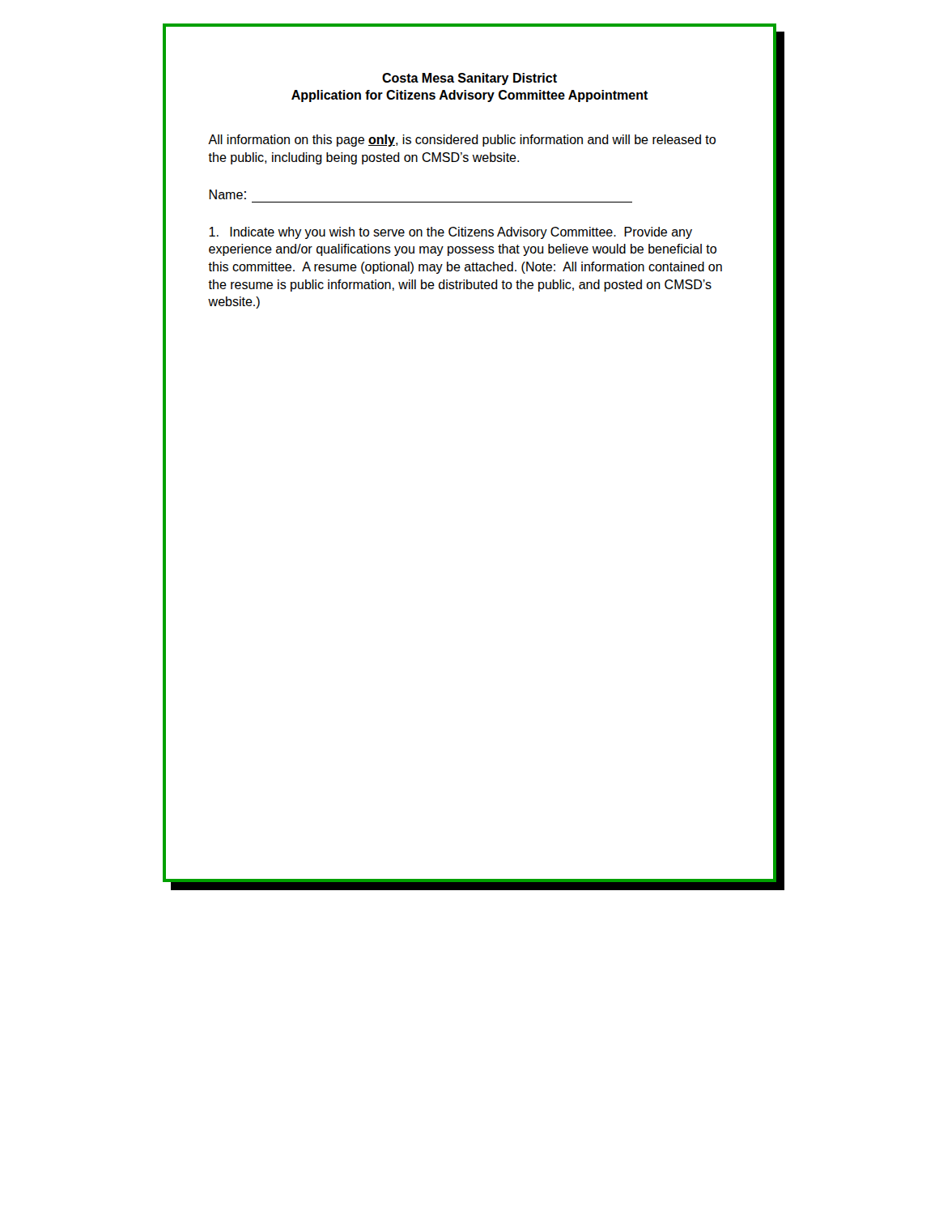Costa Mesa Sanitary District Application for Citizens Advisory Committee Appointment
All information on this page only, is considered public information and will be released to the public, including being posted on CMSD’s website.
Name:
1. Indicate why you wish to serve on the Citizens Advisory Committee. Provide any experience and/or qualifications you may possess that you believe would be beneficial to this committee. A resume (optional) may be attached. (Note: All information contained on the resume is public information, will be distributed to the public, and posted on CMSD’s website.)